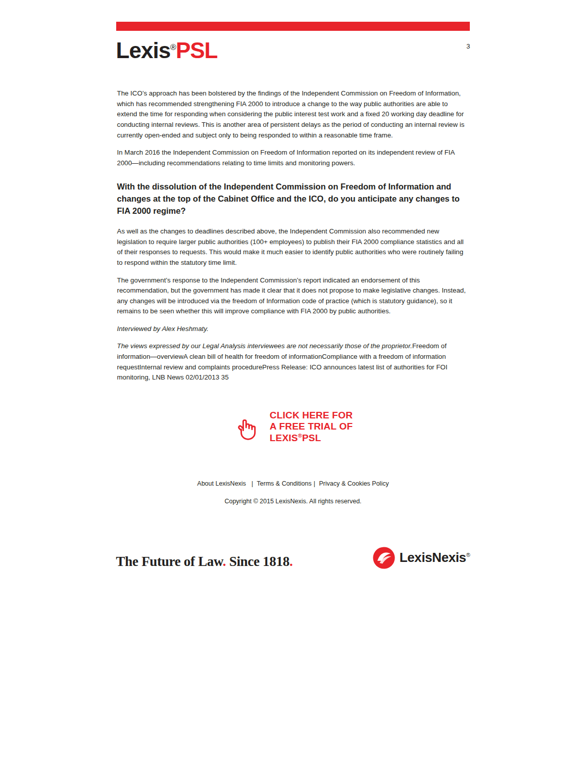Lexis®PSL
3
The ICO’s approach has been bolstered by the findings of the Independent Commission on Freedom of Information, which has recommended strengthening FIA 2000 to introduce a change to the way public authorities are able to extend the time for responding when considering the public interest test work and a fixed 20 working day deadline for conducting internal reviews. This is another area of persistent delays as the period of conducting an internal review is currently open-ended and subject only to being responded to within a reasonable time frame.
In March 2016 the Independent Commission on Freedom of Information reported on its independent review of FIA 2000—including recommendations relating to time limits and monitoring powers.
With the dissolution of the Independent Commission on Freedom of Information and changes at the top of the Cabinet Office and the ICO, do you anticipate any changes to FIA 2000 regime?
As well as the changes to deadlines described above, the Independent Commission also recommended new legislation to require larger public authorities (100+ employees) to publish their FIA 2000 compliance statistics and all of their responses to requests. This would make it much easier to identify public authorities who were routinely failing to respond within the statutory time limit.
The government’s response to the Independent Commission’s report indicated an endorsement of this recommendation, but the government has made it clear that it does not propose to make legislative changes. Instead, any changes will be introduced via the freedom of Information code of practice (which is statutory guidance), so it remains to be seen whether this will improve compliance with FIA 2000 by public authorities.
Interviewed by Alex Heshmaty.
The views expressed by our Legal Analysis interviewees are not necessarily those of the proprietor. Freedom of information—overviewA clean bill of health for freedom of informationCompliance with a freedom of information requestInternal review and complaints procedurePress Release: ICO announces latest list of authorities for FOI monitoring, LNB News 02/01/2013 35
Click here for
a free trial of
Lexis®PSL
About LexisNexis | Terms & Conditions| Privacy & Cookies Policy
Copyright © 2015 LexisNexis. All rights reserved.
The Future of Law. Since 1818.
LexisNexis®